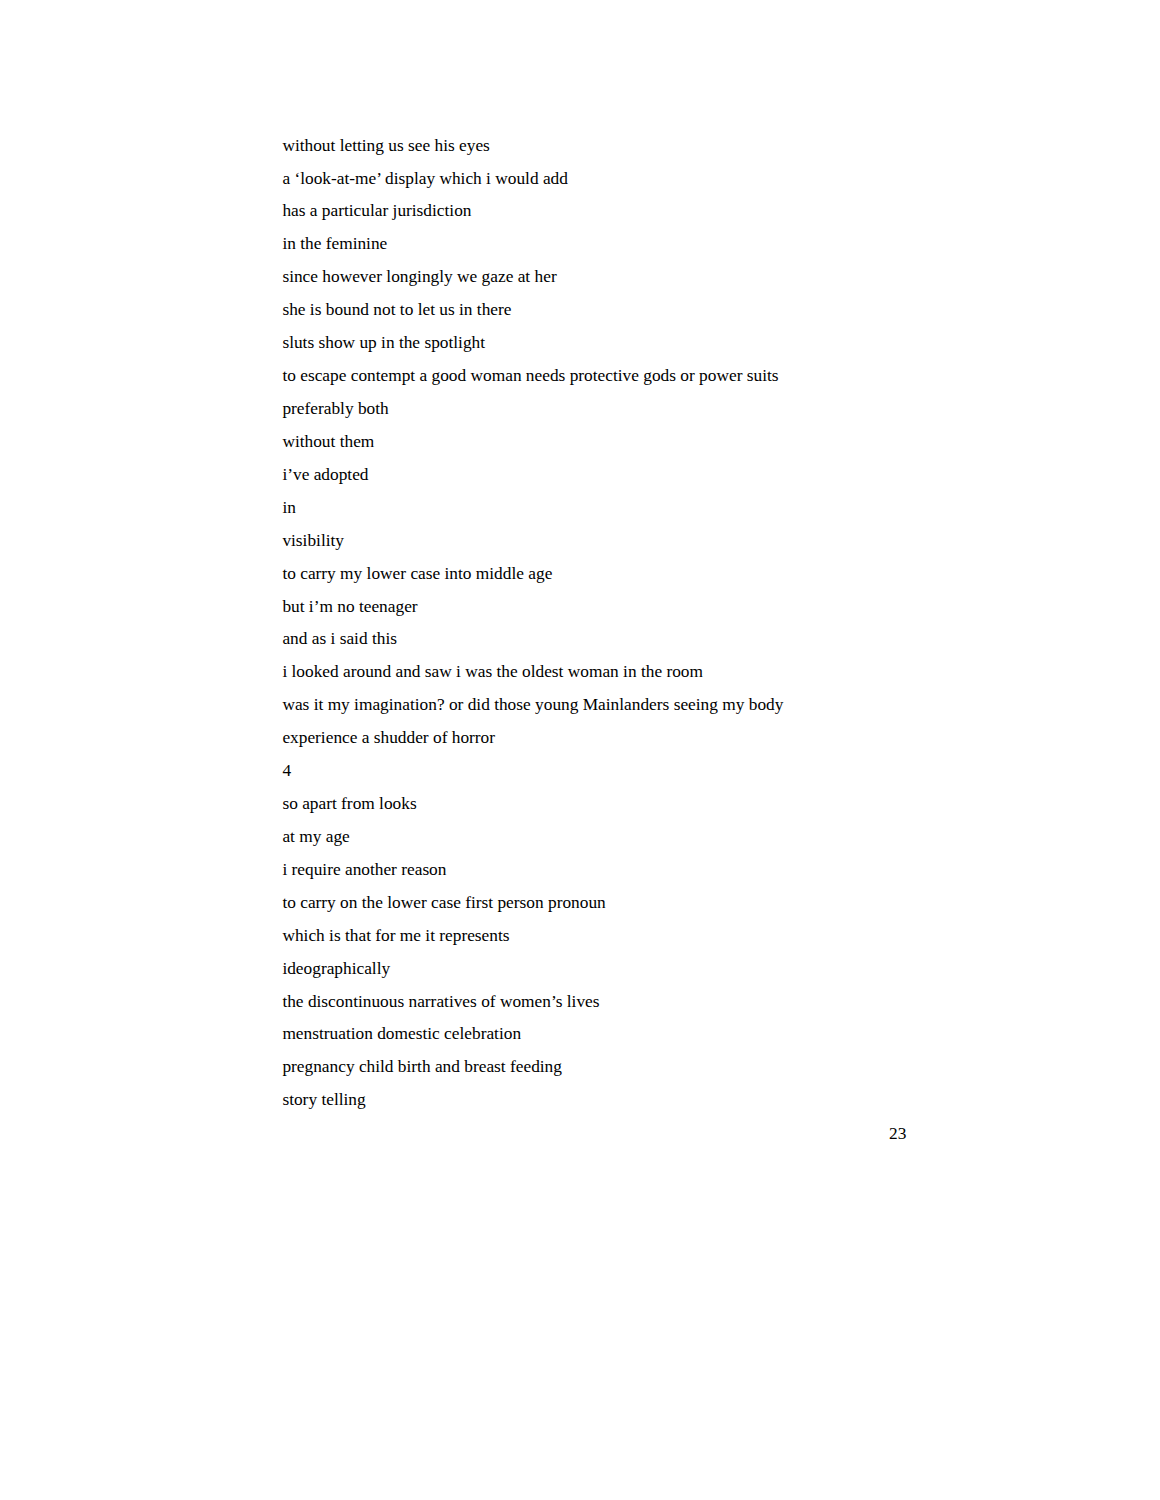without letting us see his eyes
a ‘look-at-me’ display which i would add
has a particular jurisdiction
in the feminine
since however longingly we gaze at her
she is bound not to let us in there
sluts show up in the spotlight
to escape contempt a good woman needs protective gods or power suits
preferably both
without them
i’ve adopted
in
visibility
to carry my lower case into middle age
but i’m no teenager
and as i said this
i looked around and saw i was the oldest woman in the room
was it my imagination? or did those young Mainlanders seeing my body
experience a shudder of horror
4
so apart from looks
at my age
i require another reason
to carry on the lower case first person pronoun
which is that for me it represents
ideographically
the discontinuous narratives of women’s lives
menstruation domestic celebration
pregnancy child birth and breast feeding
story telling
23